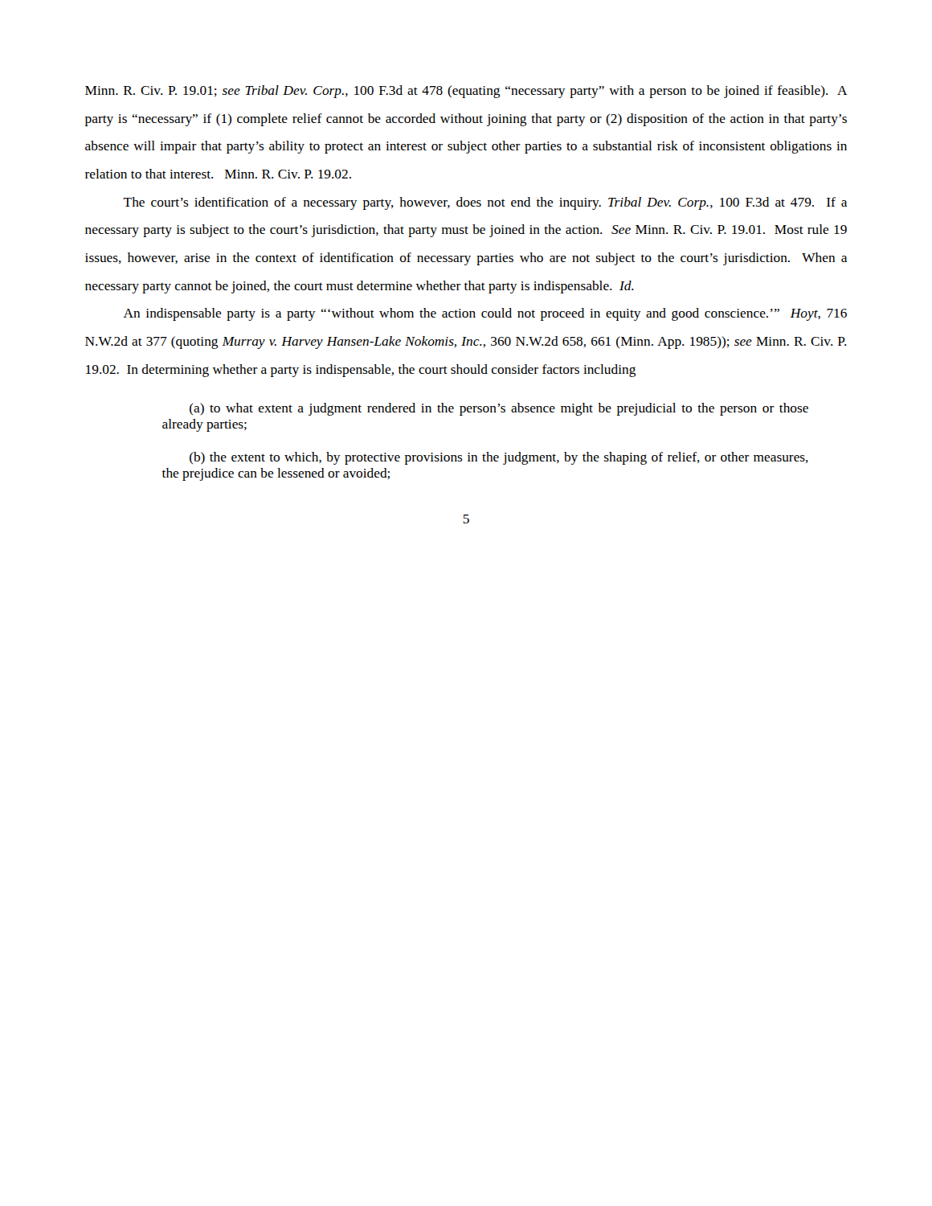Minn. R. Civ. P. 19.01; see Tribal Dev. Corp., 100 F.3d at 478 (equating “necessary party” with a person to be joined if feasible). A party is “necessary” if (1) complete relief cannot be accorded without joining that party or (2) disposition of the action in that party’s absence will impair that party’s ability to protect an interest or subject other parties to a substantial risk of inconsistent obligations in relation to that interest. Minn. R. Civ. P. 19.02.
The court’s identification of a necessary party, however, does not end the inquiry. Tribal Dev. Corp., 100 F.3d at 479. If a necessary party is subject to the court’s jurisdiction, that party must be joined in the action. See Minn. R. Civ. P. 19.01. Most rule 19 issues, however, arise in the context of identification of necessary parties who are not subject to the court’s jurisdiction. When a necessary party cannot be joined, the court must determine whether that party is indispensable. Id.
An indispensable party is a party “‘without whom the action could not proceed in equity and good conscience.’” Hoyt, 716 N.W.2d at 377 (quoting Murray v. Harvey Hansen-Lake Nokomis, Inc., 360 N.W.2d 658, 661 (Minn. App. 1985)); see Minn. R. Civ. P. 19.02. In determining whether a party is indispensable, the court should consider factors including
(a) to what extent a judgment rendered in the person’s absence might be prejudicial to the person or those already parties;
(b) the extent to which, by protective provisions in the judgment, by the shaping of relief, or other measures, the prejudice can be lessened or avoided;
5